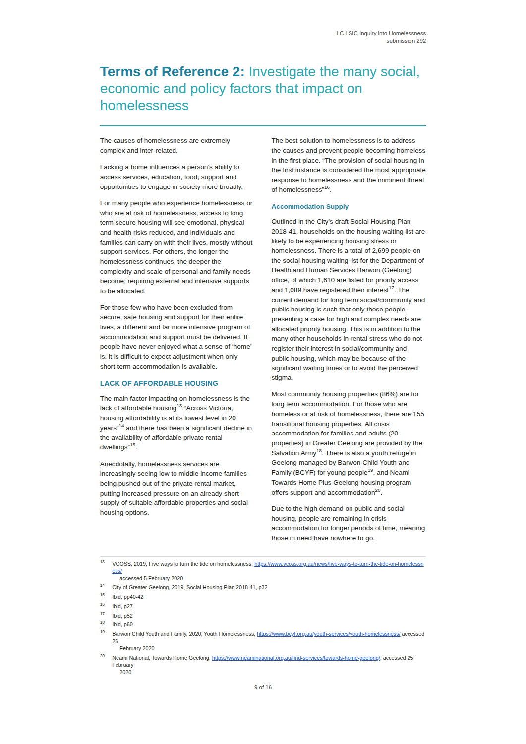LC LSIC Inquiry into Homelessness
submission 292
Terms of Reference 2: Investigate the many social, economic and policy factors that impact on homelessness
The causes of homelessness are extremely complex and inter-related.
Lacking a home influences a person’s ability to access services, education, food, support and opportunities to engage in society more broadly.
For many people who experience homelessness or who are at risk of homelessness, access to long term secure housing will see emotional, physical and health risks reduced, and individuals and families can carry on with their lives, mostly without support services. For others, the longer the homelessness continues, the deeper the complexity and scale of personal and family needs become; requiring external and intensive supports to be allocated.
For those few who have been excluded from secure, safe housing and support for their entire lives, a different and far more intensive program of accommodation and support must be delivered. If people have never enjoyed what a sense of ‘home’ is, it is difficult to expect adjustment when only short-term accommodation is available.
Lack of affordable housing
The main factor impacting on homelessness is the lack of affordable housing13.“Across Victoria, housing affordability is at its lowest level in 20 years”14 and there has been a significant decline in the availability of affordable private rental dwellings”15.
Anecdotally, homelessness services are increasingly seeing low to middle income families being pushed out of the private rental market, putting increased pressure on an already short supply of suitable affordable properties and social housing options.
The best solution to homelessness is to address the causes and prevent people becoming homeless in the first place. “The provision of social housing in the first instance is considered the most appropriate response to homelessness and the imminent threat of homelessness”16.
Accommodation Supply
Outlined in the City’s draft Social Housing Plan 2018-41, households on the housing waiting list are likely to be experiencing housing stress or homelessness. There is a total of 2,699 people on the social housing waiting list for the Department of Health and Human Services Barwon (Geelong) office, of which 1,610 are listed for priority access and 1,089 have registered their interest17. The current demand for long term social/community and public housing is such that only those people presenting a case for high and complex needs are allocated priority housing. This is in addition to the many other households in rental stress who do not register their interest in social/community and public housing, which may be because of the significant waiting times or to avoid the perceived stigma.
Most community housing properties (86%) are for long term accommodation. For those who are homeless or at risk of homelessness, there are 155 transitional housing properties. All crisis accommodation for families and adults (20 properties) in Greater Geelong are provided by the Salvation Army18. There is also a youth refuge in Geelong managed by Barwon Child Youth and Family (BCYF) for young people19, and Neami Towards Home Plus Geelong housing program offers support and accommodation20.
Due to the high demand on public and social housing, people are remaining in crisis accommodation for longer periods of time, meaning those in need have nowhere to go.
VCOSS, 2019, Five ways to turn the tide on homelessness, https://www.vcoss.org.au/news/five-ways-to-turn-the-tide-on-homelessness/accessed 5 February 2020
City of Greater Geelong, 2019, Social Housing Plan 2018-41, p32
Ibid, pp40-42
Ibid, p27
Ibid, p52
Ibid, p60
Barwon Child Youth and Family, 2020, Youth Homelessness, https://www.bcyf.org.au/youth-services/youth-homelessness/ accessed 25February 2020
Neami National, Towards Home Geelong, https://www.neaminational.org.au/find-services/towards-home-geelong/, accessed 25 February2020
9 of 16